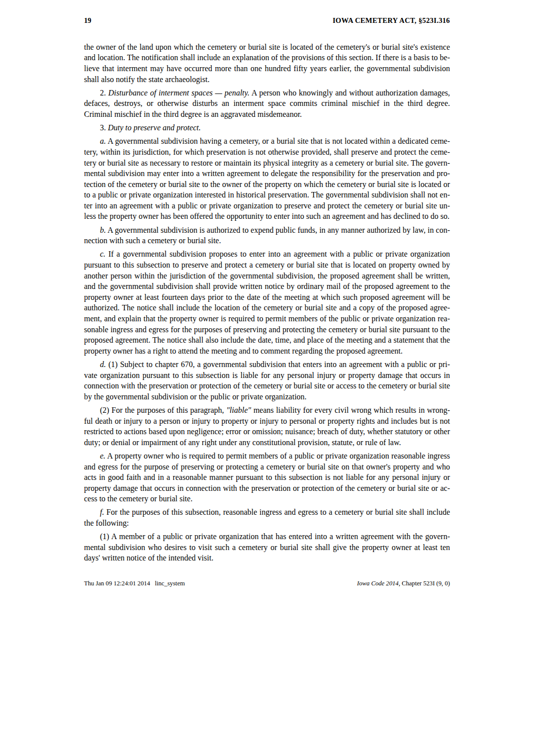19 IOWA CEMETERY ACT, §523I.316
the owner of the land upon which the cemetery or burial site is located of the cemetery's or burial site's existence and location. The notification shall include an explanation of the provisions of this section. If there is a basis to believe that interment may have occurred more than one hundred fifty years earlier, the governmental subdivision shall also notify the state archaeologist.
2. Disturbance of interment spaces — penalty. A person who knowingly and without authorization damages, defaces, destroys, or otherwise disturbs an interment space commits criminal mischief in the third degree. Criminal mischief in the third degree is an aggravated misdemeanor.
3. Duty to preserve and protect.
a. A governmental subdivision having a cemetery, or a burial site that is not located within a dedicated cemetery, within its jurisdiction, for which preservation is not otherwise provided, shall preserve and protect the cemetery or burial site as necessary to restore or maintain its physical integrity as a cemetery or burial site. The governmental subdivision may enter into a written agreement to delegate the responsibility for the preservation and protection of the cemetery or burial site to the owner of the property on which the cemetery or burial site is located or to a public or private organization interested in historical preservation. The governmental subdivision shall not enter into an agreement with a public or private organization to preserve and protect the cemetery or burial site unless the property owner has been offered the opportunity to enter into such an agreement and has declined to do so.
b. A governmental subdivision is authorized to expend public funds, in any manner authorized by law, in connection with such a cemetery or burial site.
c. If a governmental subdivision proposes to enter into an agreement with a public or private organization pursuant to this subsection to preserve and protect a cemetery or burial site that is located on property owned by another person within the jurisdiction of the governmental subdivision, the proposed agreement shall be written, and the governmental subdivision shall provide written notice by ordinary mail of the proposed agreement to the property owner at least fourteen days prior to the date of the meeting at which such proposed agreement will be authorized. The notice shall include the location of the cemetery or burial site and a copy of the proposed agreement, and explain that the property owner is required to permit members of the public or private organization reasonable ingress and egress for the purposes of preserving and protecting the cemetery or burial site pursuant to the proposed agreement. The notice shall also include the date, time, and place of the meeting and a statement that the property owner has a right to attend the meeting and to comment regarding the proposed agreement.
d. (1) Subject to chapter 670, a governmental subdivision that enters into an agreement with a public or private organization pursuant to this subsection is liable for any personal injury or property damage that occurs in connection with the preservation or protection of the cemetery or burial site or access to the cemetery or burial site by the governmental subdivision or the public or private organization.
(2) For the purposes of this paragraph, "liable" means liability for every civil wrong which results in wrongful death or injury to a person or injury to property or injury to personal or property rights and includes but is not restricted to actions based upon negligence; error or omission; nuisance; breach of duty, whether statutory or other duty; or denial or impairment of any right under any constitutional provision, statute, or rule of law.
e. A property owner who is required to permit members of a public or private organization reasonable ingress and egress for the purpose of preserving or protecting a cemetery or burial site on that owner's property and who acts in good faith and in a reasonable manner pursuant to this subsection is not liable for any personal injury or property damage that occurs in connection with the preservation or protection of the cemetery or burial site or access to the cemetery or burial site.
f. For the purposes of this subsection, reasonable ingress and egress to a cemetery or burial site shall include the following:
(1) A member of a public or private organization that has entered into a written agreement with the governmental subdivision who desires to visit such a cemetery or burial site shall give the property owner at least ten days' written notice of the intended visit.
Thu Jan 09 12:24:01 2014 linc_system Iowa Code 2014, Chapter 523I (9, 0)